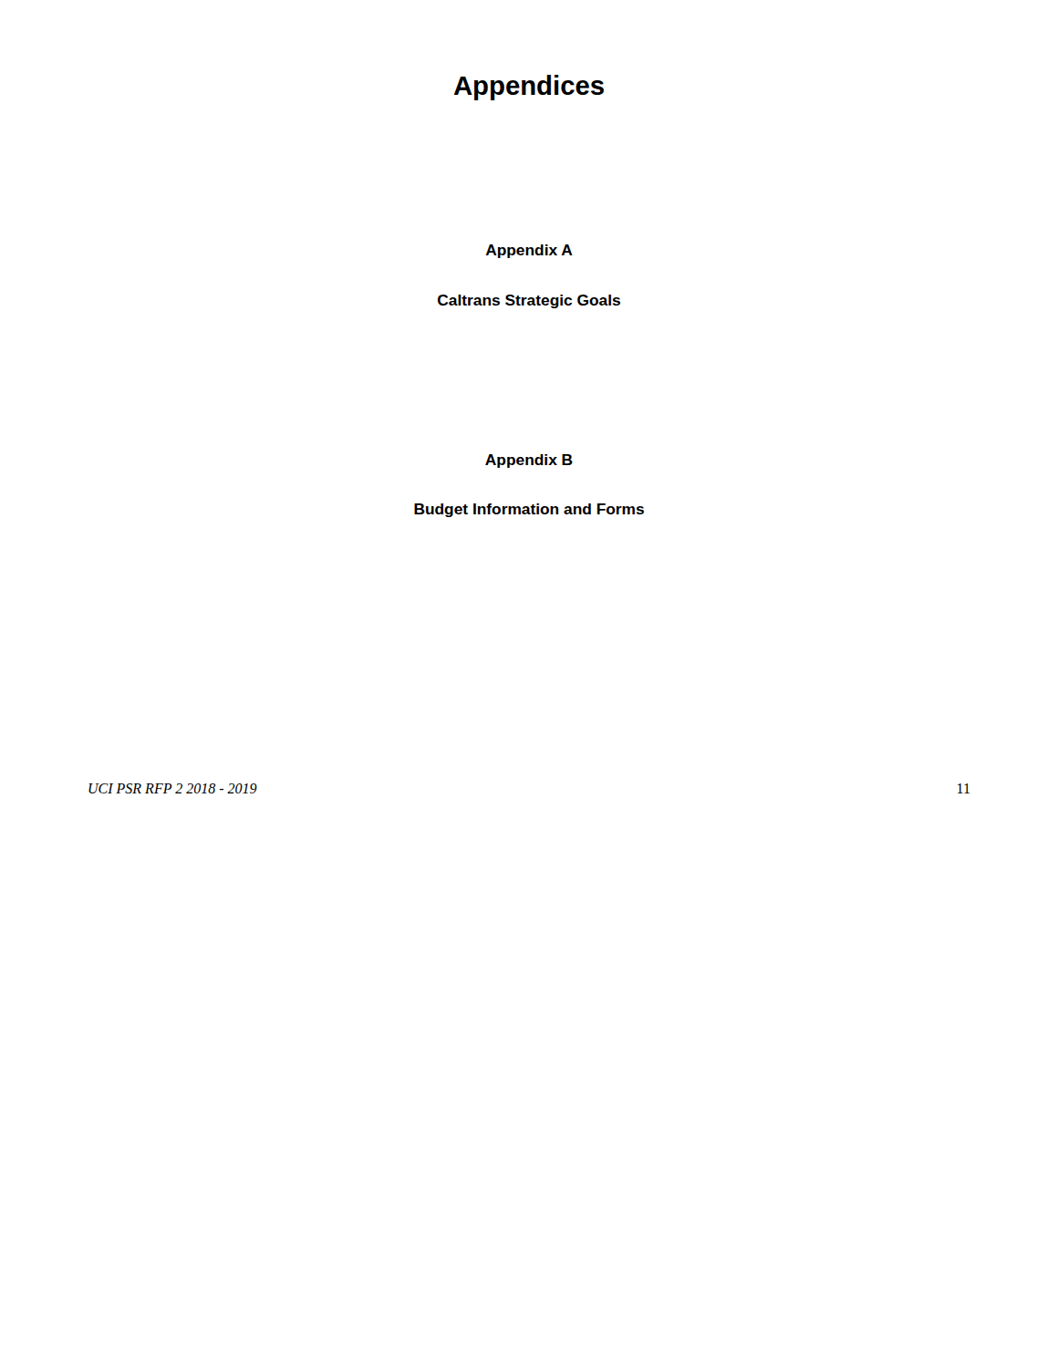Appendices
Appendix A
Caltrans Strategic Goals
Appendix B
Budget Information and Forms
UCI PSR RFP 2 2018 - 2019 11